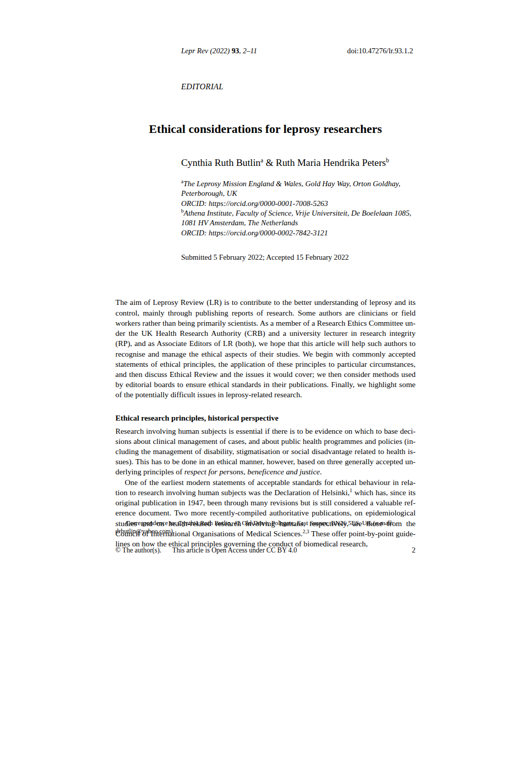Lepr Rev (2022) 93, 2–11
doi:10.47276/lr.93.1.2
EDITORIAL
Ethical considerations for leprosy researchers
Cynthia Ruth Butlina & Ruth Maria Hendrika Petersb
aThe Leprosy Mission England & Wales, Gold Hay Way, Orton Goldhay, Peterborough, UK
ORCID: https://orcid.org/0000-0001-7008-5263
bAthena Institute, Faculty of Science, Vrije Universiteit, De Boelelaan 1085, 1081 HV Amsterdam, The Netherlands
ORCID: https://orcid.org/0000-0002-7842-3121
Submitted 5 February 2022; Accepted 15 February 2022
The aim of Leprosy Review (LR) is to contribute to the better understanding of leprosy and its control, mainly through publishing reports of research. Some authors are clinicians or field workers rather than being primarily scientists. As a member of a Research Ethics Committee under the UK Health Research Authority (CRB) and a university lecturer in research integrity (RP), and as Associate Editors of LR (both), we hope that this article will help such authors to recognise and manage the ethical aspects of their studies. We begin with commonly accepted statements of ethical principles, the application of these principles to particular circumstances, and then discuss Ethical Review and the issues it would cover; we then consider methods used by editorial boards to ensure ethical standards in their publications. Finally, we highlight some of the potentially difficult issues in leprosy-related research.
Ethical research principles, historical perspective
Research involving human subjects is essential if there is to be evidence on which to base decisions about clinical management of cases, and about public health programmes and policies (including the management of disability, stigmatisation or social disadvantage related to health issues). This has to be done in an ethical manner, however, based on three generally accepted underlying principles of respect for persons, beneficence and justice.
One of the earliest modern statements of acceptable standards for ethical behaviour in relation to research involving human subjects was the Declaration of Helsinki,1 which has, since its original publication in 1947, been through many revisions but is still considered a valuable reference document. Two more recently-compiled authoritative publications, on epidemiological studies and on health-related research involving humans, respectively, are those from the Council of International Organisations of Medical Sciences.2,3 These offer point-by-point guidelines on how the ethical principles governing the conduct of biomedical research,
Correspondence to: Cynthia Ruth Butlin, 42 Old Drive, Polegate, East Sussex, BN26 5ES, UK (e-mail: drbutlin@yahoo.com)
© The author(s). This article is Open Access under CC BY 4.0
2